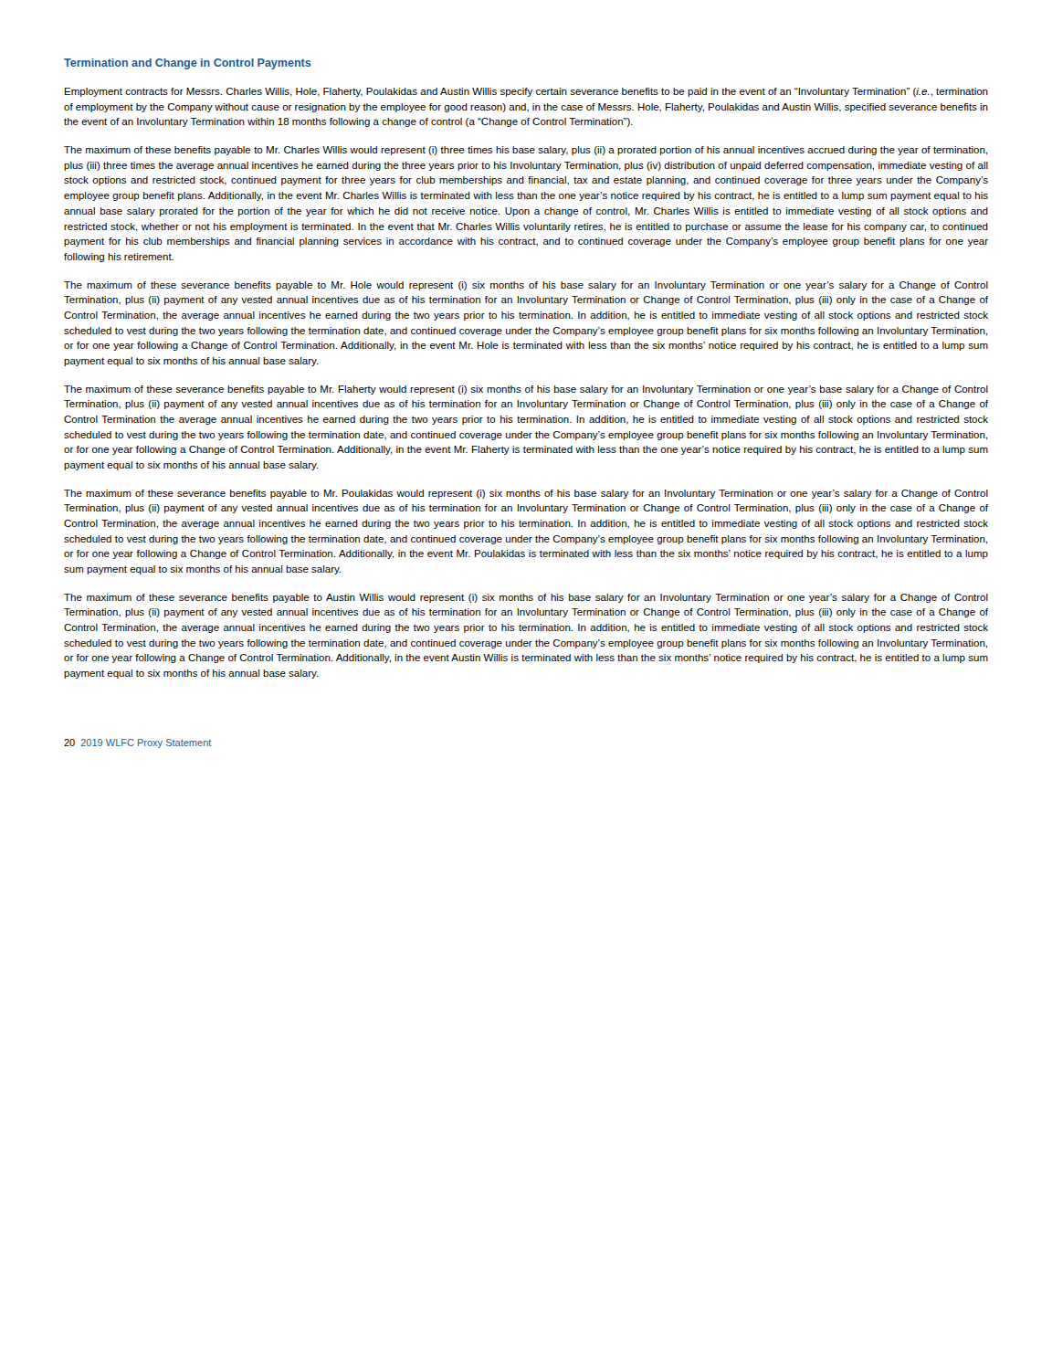Termination and Change in Control Payments
Employment contracts for Messrs. Charles Willis, Hole, Flaherty, Poulakidas and Austin Willis specify certain severance benefits to be paid in the event of an “Involuntary Termination” (i.e., termination of employment by the Company without cause or resignation by the employee for good reason) and, in the case of Messrs. Hole, Flaherty, Poulakidas and Austin Willis, specified severance benefits in the event of an Involuntary Termination within 18 months following a change of control (a “Change of Control Termination”).
The maximum of these benefits payable to Mr. Charles Willis would represent (i) three times his base salary, plus (ii) a prorated portion of his annual incentives accrued during the year of termination, plus (iii) three times the average annual incentives he earned during the three years prior to his Involuntary Termination, plus (iv) distribution of unpaid deferred compensation, immediate vesting of all stock options and restricted stock, continued payment for three years for club memberships and financial, tax and estate planning, and continued coverage for three years under the Company’s employee group benefit plans. Additionally, in the event Mr. Charles Willis is terminated with less than the one year’s notice required by his contract, he is entitled to a lump sum payment equal to his annual base salary prorated for the portion of the year for which he did not receive notice. Upon a change of control, Mr. Charles Willis is entitled to immediate vesting of all stock options and restricted stock, whether or not his employment is terminated. In the event that Mr. Charles Willis voluntarily retires, he is entitled to purchase or assume the lease for his company car, to continued payment for his club memberships and financial planning services in accordance with his contract, and to continued coverage under the Company’s employee group benefit plans for one year following his retirement.
The maximum of these severance benefits payable to Mr. Hole would represent (i) six months of his base salary for an Involuntary Termination or one year’s salary for a Change of Control Termination, plus (ii) payment of any vested annual incentives due as of his termination for an Involuntary Termination or Change of Control Termination, plus (iii) only in the case of a Change of Control Termination, the average annual incentives he earned during the two years prior to his termination. In addition, he is entitled to immediate vesting of all stock options and restricted stock scheduled to vest during the two years following the termination date, and continued coverage under the Company’s employee group benefit plans for six months following an Involuntary Termination, or for one year following a Change of Control Termination. Additionally, in the event Mr. Hole is terminated with less than the six months’ notice required by his contract, he is entitled to a lump sum payment equal to six months of his annual base salary.
The maximum of these severance benefits payable to Mr. Flaherty would represent (i) six months of his base salary for an Involuntary Termination or one year’s base salary for a Change of Control Termination, plus (ii) payment of any vested annual incentives due as of his termination for an Involuntary Termination or Change of Control Termination, plus (iii) only in the case of a Change of Control Termination the average annual incentives he earned during the two years prior to his termination. In addition, he is entitled to immediate vesting of all stock options and restricted stock scheduled to vest during the two years following the termination date, and continued coverage under the Company’s employee group benefit plans for six months following an Involuntary Termination, or for one year following a Change of Control Termination. Additionally, in the event Mr. Flaherty is terminated with less than the one year’s notice required by his contract, he is entitled to a lump sum payment equal to six months of his annual base salary.
The maximum of these severance benefits payable to Mr. Poulakidas would represent (i) six months of his base salary for an Involuntary Termination or one year’s salary for a Change of Control Termination, plus (ii) payment of any vested annual incentives due as of his termination for an Involuntary Termination or Change of Control Termination, plus (iii) only in the case of a Change of Control Termination, the average annual incentives he earned during the two years prior to his termination. In addition, he is entitled to immediate vesting of all stock options and restricted stock scheduled to vest during the two years following the termination date, and continued coverage under the Company’s employee group benefit plans for six months following an Involuntary Termination, or for one year following a Change of Control Termination. Additionally, in the event Mr. Poulakidas is terminated with less than the six months’ notice required by his contract, he is entitled to a lump sum payment equal to six months of his annual base salary.
The maximum of these severance benefits payable to Austin Willis would represent (i) six months of his base salary for an Involuntary Termination or one year’s salary for a Change of Control Termination, plus (ii) payment of any vested annual incentives due as of his termination for an Involuntary Termination or Change of Control Termination, plus (iii) only in the case of a Change of Control Termination, the average annual incentives he earned during the two years prior to his termination. In addition, he is entitled to immediate vesting of all stock options and restricted stock scheduled to vest during the two years following the termination date, and continued coverage under the Company’s employee group benefit plans for six months following an Involuntary Termination, or for one year following a Change of Control Termination. Additionally, in the event Austin Willis is terminated with less than the six months’ notice required by his contract, he is entitled to a lump sum payment equal to six months of his annual base salary.
202019 WLFC Proxy Statement